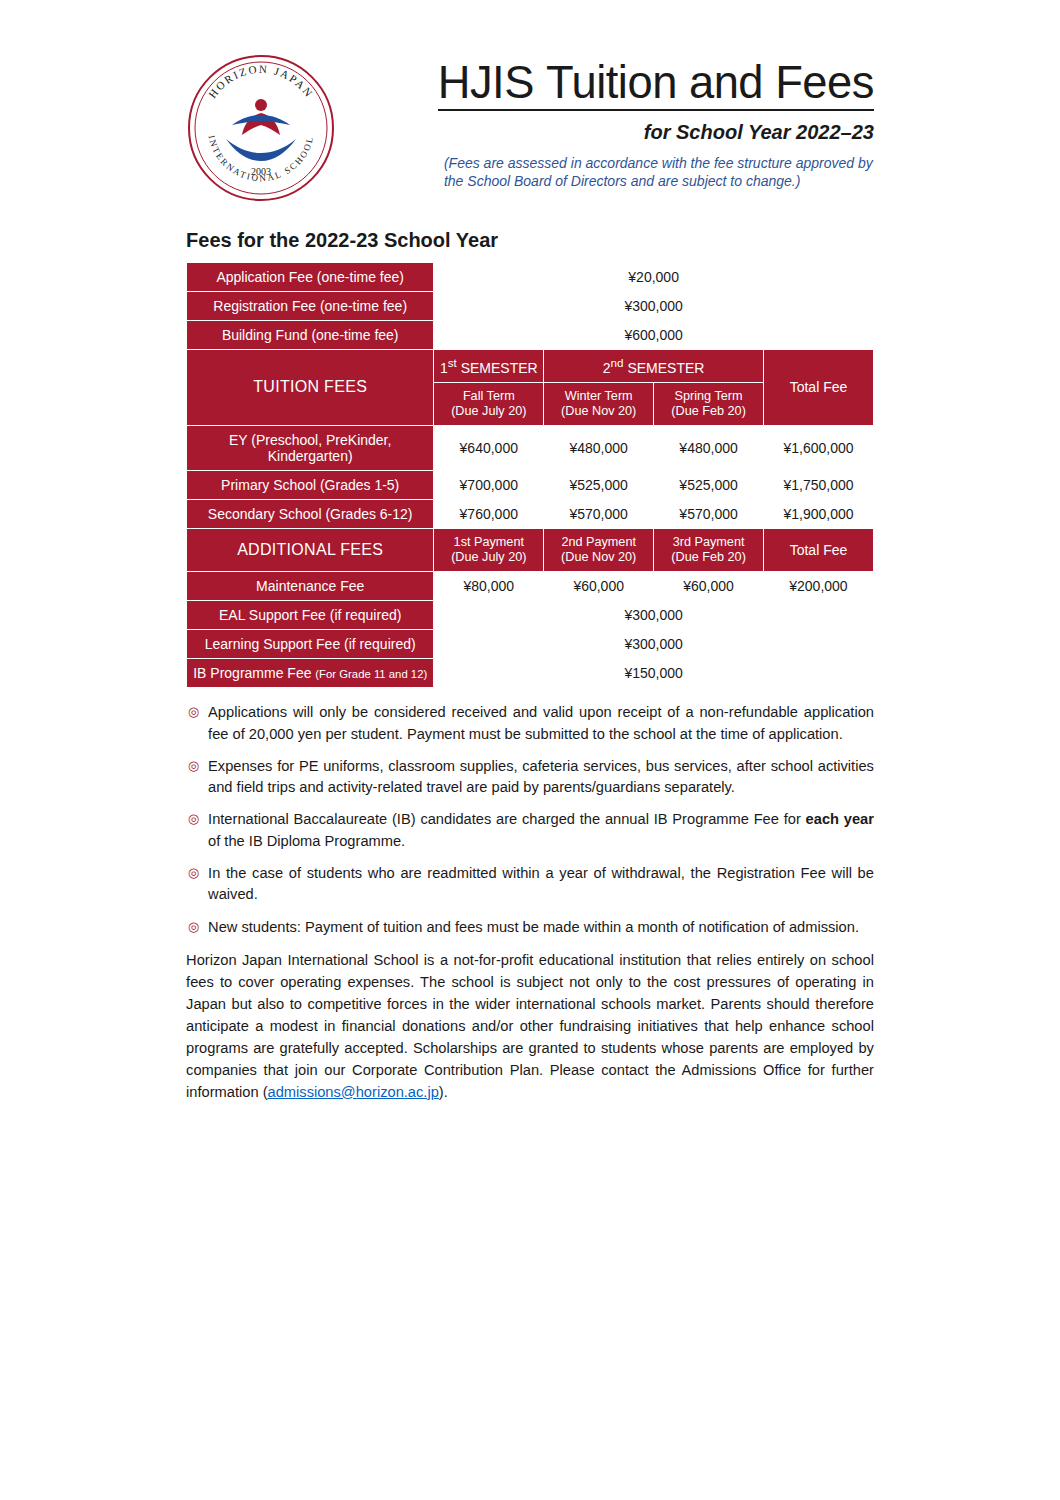HORIZON JAPAN INTERNATIONAL SCHOOL 2003
HJIS Tuition and Fees
for School Year 2022–23
(Fees are assessed in accordance with the fee structure approved by the School Board of Directors and are subject to change.)
Fees for the 2022-23 School Year
| Application Fee (one-time fee) | ¥20,000 |
| Registration Fee (one-time fee) | ¥300,000 |
| Building Fund (one-time fee) | ¥600,000 |
| TUITION FEES | 1 st SEMESTER | 2 nd SEMESTER | Total Fee |
| Fall Term (Due July 20) | Winter Term (Due Nov 20) | Spring Term (Due Feb 20) |
| EY (Preschool, PreKinder, Kindergarten) | ¥640,000 | ¥480,000 | ¥480,000 | ¥1,600,000 |
| Primary School (Grades 1-5) | ¥700,000 | ¥525,000 | ¥525,000 | ¥1,750,000 |
| Secondary School (Grades 6-12) | ¥760,000 | ¥570,000 | ¥570,000 | ¥1,900,000 |
| ADDITIONAL FEES | 1st Payment (Due July 20) | 2nd Payment (Due Nov 20) | 3rd Payment (Due Feb 20) | Total Fee |
| Maintenance Fee | ¥80,000 | ¥60,000 | ¥60,000 | ¥200,000 |
| EAL Support Fee (if required) | ¥300,000 |
| Learning Support Fee (if required) | ¥300,000 |
| IB Programme Fee (For Grade 11 and 12) | ¥150,000 |
Applications will only be considered received and valid upon receipt of a non-refundable application fee of 20,000 yen per student. Payment must be submitted to the school at the time of application.
Expenses for PE uniforms, classroom supplies, cafeteria services, bus services, after school activities and field trips and activity-related travel are paid by parents/guardians separately.
International Baccalaureate (IB) candidates are charged the annual IB Programme Fee for each year of the IB Diploma Programme.
In the case of students who are readmitted within a year of withdrawal, the Registration Fee will be waived.
New students: Payment of tuition and fees must be made within a month of notification of admission.
Horizon Japan International School is a not-for-profit educational institution that relies entirely on school fees to cover operating expenses. The school is subject not only to the cost pressures of operating in Japan but also to competitive forces in the wider international schools market. Parents should therefore anticipate a modest in financial donations and/or other fundraising initiatives that help enhance school programs are gratefully accepted. Scholarships are granted to students whose parents are employed by companies that join our Corporate Contribution Plan. Please contact the Admissions Office for further information (admissions@horizon.ac.jp).